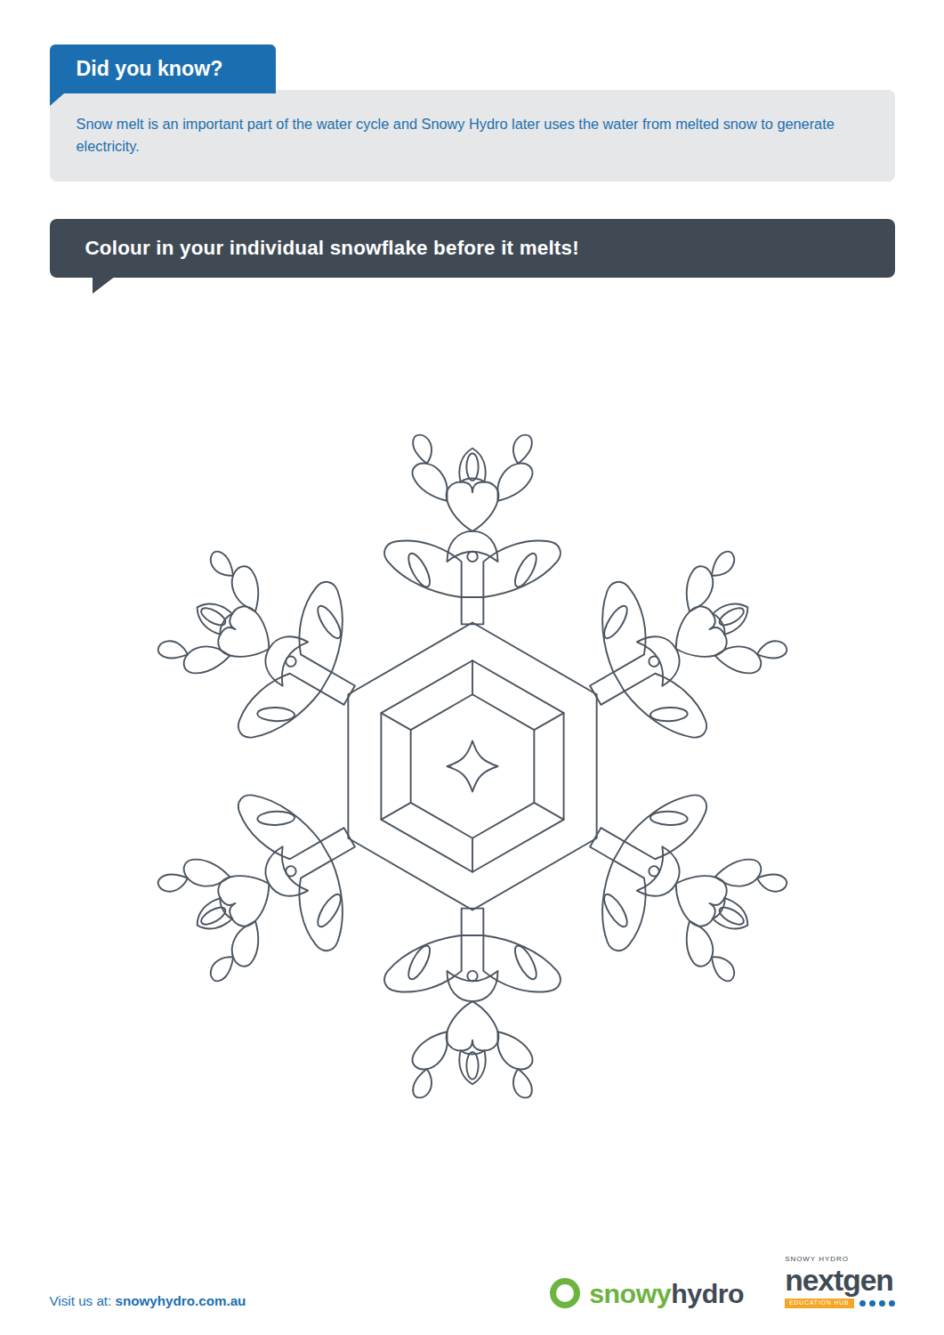Did you know?
Snow melt is an important part of the water cycle and Snowy Hydro later uses the water from melted snow to generate electricity.
Colour in your individual snowflake before it melts!
Six-pointed snowflake colouring outline A symmetrical six-armed snowflake drawn as black outlines on white, ready to be coloured in.
Visit us at: snowyhydro.com.au
snowy hydro
Snowy Hydro
nextgen
Education Hub